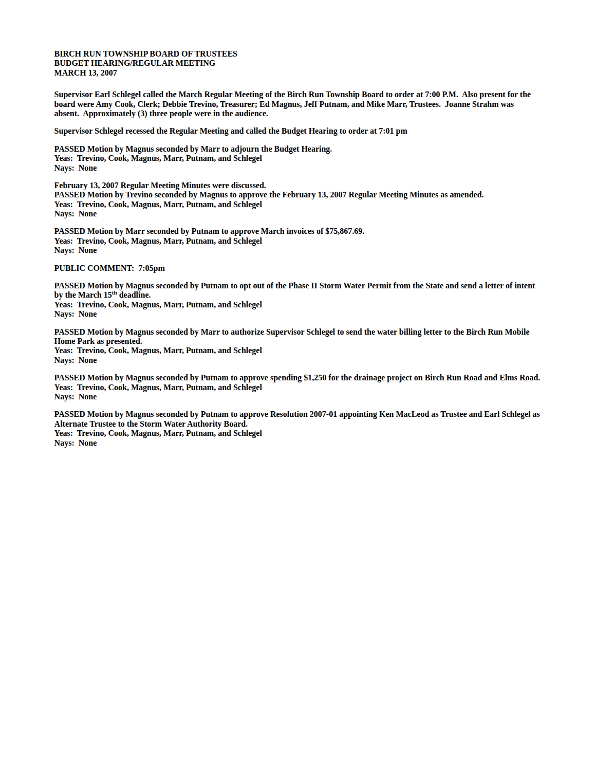BIRCH RUN TOWNSHIP BOARD OF TRUSTEES
BUDGET HEARING/REGULAR MEETING
MARCH 13, 2007
Supervisor Earl Schlegel called the March Regular Meeting of the Birch Run Township Board to order at 7:00 P.M. Also present for the board were Amy Cook, Clerk; Debbie Trevino, Treasurer; Ed Magnus, Jeff Putnam, and Mike Marr, Trustees. Joanne Strahm was absent. Approximately (3) three people were in the audience.
Supervisor Schlegel recessed the Regular Meeting and called the Budget Hearing to order at 7:01 pm
PASSED Motion by Magnus seconded by Marr to adjourn the Budget Hearing.
Yeas: Trevino, Cook, Magnus, Marr, Putnam, and Schlegel
Nays: None
February 13, 2007 Regular Meeting Minutes were discussed.
PASSED Motion by Trevino seconded by Magnus to approve the February 13, 2007 Regular Meeting Minutes as amended.
Yeas: Trevino, Cook, Magnus, Marr, Putnam, and Schlegel
Nays: None
PASSED Motion by Marr seconded by Putnam to approve March invoices of $75,867.69.
Yeas: Trevino, Cook, Magnus, Marr, Putnam, and Schlegel
Nays: None
PUBLIC COMMENT: 7:05pm
PASSED Motion by Magnus seconded by Putnam to opt out of the Phase II Storm Water Permit from the State and send a letter of intent by the March 15th deadline.
Yeas: Trevino, Cook, Magnus, Marr, Putnam, and Schlegel
Nays: None
PASSED Motion by Magnus seconded by Marr to authorize Supervisor Schlegel to send the water billing letter to the Birch Run Mobile Home Park as presented.
Yeas: Trevino, Cook, Magnus, Marr, Putnam, and Schlegel
Nays: None
PASSED Motion by Magnus seconded by Putnam to approve spending $1,250 for the drainage project on Birch Run Road and Elms Road.
Yeas: Trevino, Cook, Magnus, Marr, Putnam, and Schlegel
Nays: None
PASSED Motion by Magnus seconded by Putnam to approve Resolution 2007-01 appointing Ken MacLeod as Trustee and Earl Schlegel as Alternate Trustee to the Storm Water Authority Board.
Yeas: Trevino, Cook, Magnus, Marr, Putnam, and Schlegel
Nays: None